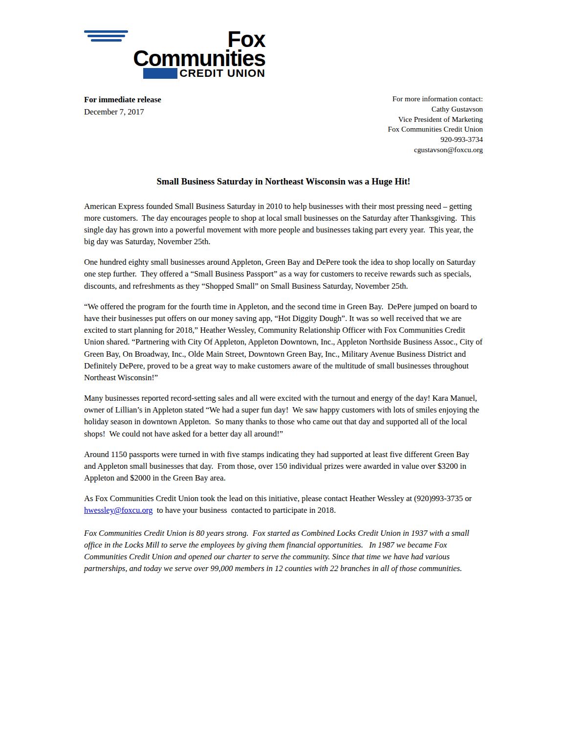Fox Communities CREDIT UNION
For immediate release
December 7, 2017
For more information contact:
Cathy Gustavson
Vice President of Marketing
Fox Communities Credit Union
920-993-3734
cgustavson@foxcu.org
Small Business Saturday in Northeast Wisconsin was a Huge Hit!
American Express founded Small Business Saturday in 2010 to help businesses with their most pressing need – getting more customers. The day encourages people to shop at local small businesses on the Saturday after Thanksgiving. This single day has grown into a powerful movement with more people and businesses taking part every year. This year, the big day was Saturday, November 25th.
One hundred eighty small businesses around Appleton, Green Bay and DePere took the idea to shop locally on Saturday one step further. They offered a “Small Business Passport” as a way for customers to receive rewards such as specials, discounts, and refreshments as they “Shopped Small” on Small Business Saturday, November 25th.
“We offered the program for the fourth time in Appleton, and the second time in Green Bay. DePere jumped on board to have their businesses put offers on our money saving app, “Hot Diggity Dough”. It was so well received that we are excited to start planning for 2018,” Heather Wessley, Community Relationship Officer with Fox Communities Credit Union shared. “Partnering with City Of Appleton, Appleton Downtown, Inc., Appleton Northside Business Assoc., City of Green Bay, On Broadway, Inc., Olde Main Street, Downtown Green Bay, Inc., Military Avenue Business District and Definitely DePere, proved to be a great way to make customers aware of the multitude of small businesses throughout Northeast Wisconsin!”
Many businesses reported record-setting sales and all were excited with the turnout and energy of the day! Kara Manuel, owner of Lillian’s in Appleton stated “We had a super fun day! We saw happy customers with lots of smiles enjoying the holiday season in downtown Appleton. So many thanks to those who came out that day and supported all of the local shops! We could not have asked for a better day all around!”
Around 1150 passports were turned in with five stamps indicating they had supported at least five different Green Bay and Appleton small businesses that day. From those, over 150 individual prizes were awarded in value over $3200 in Appleton and $2000 in the Green Bay area.
As Fox Communities Credit Union took the lead on this initiative, please contact Heather Wessley at (920)993-3735 or hwessley@foxcu.org to have your business contacted to participate in 2018.
Fox Communities Credit Union is 80 years strong. Fox started as Combined Locks Credit Union in 1937 with a small office in the Locks Mill to serve the employees by giving them financial opportunities. In 1987 we became Fox Communities Credit Union and opened our charter to serve the community. Since that time we have had various partnerships, and today we serve over 99,000 members in 12 counties with 22 branches in all of those communities.